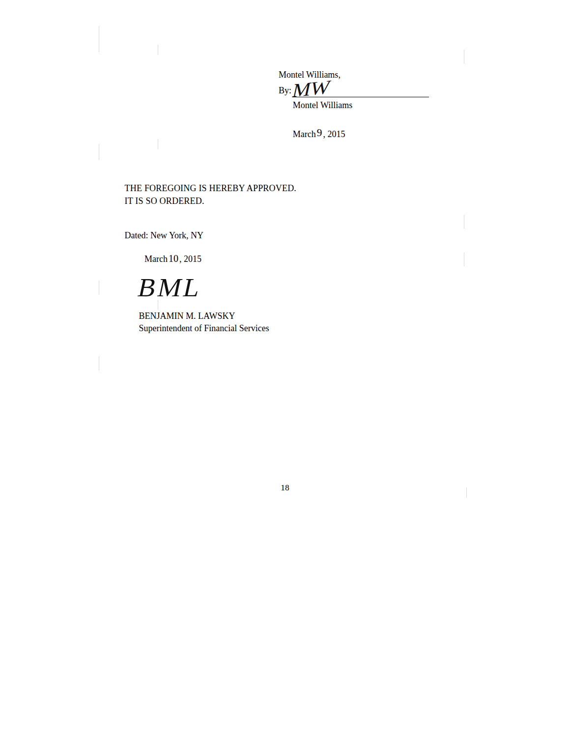Montel Williams,
By: MW
Montel Williams
March9, 2015
THE FOREGOING IS HEREBY APPROVED.
IT IS SO ORDERED.
Dated: New York, NY
March10, 2015
B M L
BENJAMIN M. LAWSKY Superintendent of Financial Services
18